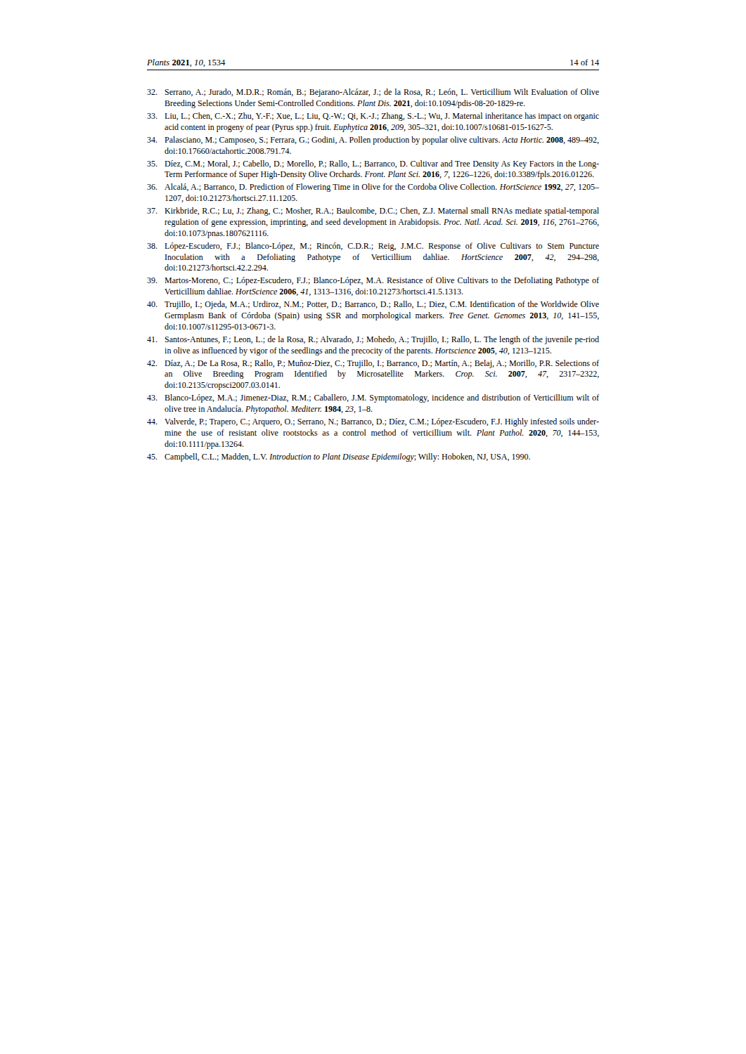Plants 2021, 10, 1534
14 of 14
32. Serrano, A.; Jurado, M.D.R.; Román, B.; Bejarano-Alcázar, J.; de la Rosa, R.; León, L. Verticillium Wilt Evaluation of Olive Breeding Selections Under Semi-Controlled Conditions. Plant Dis. 2021, doi:10.1094/pdis-08-20-1829-re.
33. Liu, L.; Chen, C.-X.; Zhu, Y.-F.; Xue, L.; Liu, Q.-W.; Qi, K.-J.; Zhang, S.-L.; Wu, J. Maternal inheritance has impact on organic acid content in progeny of pear (Pyrus spp.) fruit. Euphytica 2016, 209, 305–321, doi:10.1007/s10681-015-1627-5.
34. Palasciano, M.; Camposeo, S.; Ferrara, G.; Godini, A. Pollen production by popular olive cultivars. Acta Hortic. 2008, 489–492, doi:10.17660/actahortic.2008.791.74.
35. Díez, C.M.; Moral, J.; Cabello, D.; Morello, P.; Rallo, L.; Barranco, D. Cultivar and Tree Density As Key Factors in the Long-Term Performance of Super High-Density Olive Orchards. Front. Plant Sci. 2016, 7, 1226–1226, doi:10.3389/fpls.2016.01226.
36. Alcalá, A.; Barranco, D. Prediction of Flowering Time in Olive for the Cordoba Olive Collection. HortScience 1992, 27, 1205–1207, doi:10.21273/hortsci.27.11.1205.
37. Kirkbride, R.C.; Lu, J.; Zhang, C.; Mosher, R.A.; Baulcombe, D.C.; Chen, Z.J. Maternal small RNAs mediate spatial-temporal regulation of gene expression, imprinting, and seed development in Arabidopsis. Proc. Natl. Acad. Sci. 2019, 116, 2761–2766, doi:10.1073/pnas.1807621116.
38. López-Escudero, F.J.; Blanco-López, M.; Rincón, C.D.R.; Reig, J.M.C. Response of Olive Cultivars to Stem Puncture Inoculation with a Defoliating Pathotype of Verticillium dahliae. HortScience 2007, 42, 294–298, doi:10.21273/hortsci.42.2.294.
39. Martos-Moreno, C.; López-Escudero, F.J.; Blanco-López, M.A. Resistance of Olive Cultivars to the Defoliating Pathotype of Verticillium dahliae. HortScience 2006, 41, 1313–1316, doi:10.21273/hortsci.41.5.1313.
40. Trujillo, I.; Ojeda, M.A.; Urdiroz, N.M.; Potter, D.; Barranco, D.; Rallo, L.; Diez, C.M. Identification of the Worldwide Olive Germplasm Bank of Córdoba (Spain) using SSR and morphological markers. Tree Genet. Genomes 2013, 10, 141–155, doi:10.1007/s11295-013-0671-3.
41. Santos-Antunes, F.; Leon, L.; de la Rosa, R.; Alvarado, J.; Mohedo, A.; Trujillo, I.; Rallo, L. The length of the juvenile pe-riod in olive as influenced by vigor of the seedlings and the precocity of the parents. Hortscience 2005, 40, 1213–1215.
42. Díaz, A.; De La Rosa, R.; Rallo, P.; Muñoz-Diez, C.; Trujillo, I.; Barranco, D.; Martín, A.; Belaj, A.; Morillo, P.R. Selections of an Olive Breeding Program Identified by Microsatellite Markers. Crop. Sci. 2007, 47, 2317–2322, doi:10.2135/cropsci2007.03.0141.
43. Blanco-López, M.A.; Jimenez-Diaz, R.M.; Caballero, J.M. Symptomatology, incidence and distribution of Verticillium wilt of olive tree in Andalucía. Phytopathol. Mediterr. 1984, 23, 1–8.
44. Valverde, P.; Trapero, C.; Arquero, O.; Serrano, N.; Barranco, D.; Díez, C.M.; López-Escudero, F.J. Highly infested soils undermine the use of resistant olive rootstocks as a control method of verticillium wilt. Plant Pathol. 2020, 70, 144–153, doi:10.1111/ppa.13264.
45. Campbell, C.L.; Madden, L.V. Introduction to Plant Disease Epidemilogy; Willy: Hoboken, NJ, USA, 1990.